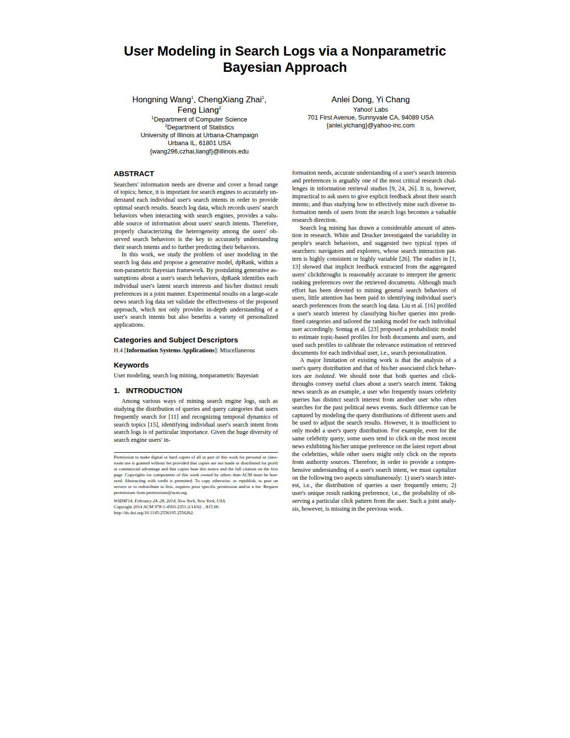User Modeling in Search Logs via a Nonparametric
Bayesian Approach
Hongning Wang1, ChengXiang Zhai1,
Feng Liang2
1Department of Computer Science
2Department of Statistics
University of Illinois at Urbana-Champaign
Urbana IL, 61801 USA
{wang296,czhai,liangf}@illinois.edu
Anlei Dong, Yi Chang
Yahoo! Labs
701 First Avenue, Sunnyvale CA, 94089 USA
{anlei,yichang}@yahoo-inc.com
ABSTRACT
Searchers' information needs are diverse and cover a broad range of topics; hence, it is important for search engines to accurately understand each individual user's search intents in order to provide optimal search results. Search log data, which records users' search behaviors when interacting with search engines, provides a valuable source of information about users' search intents. Therefore, properly characterizing the heterogeneity among the users' observed search behaviors is the key to accurately understanding their search intents and to further predicting their behaviors.
In this work, we study the problem of user modeling in the search log data and propose a generative model, dpRank, within a non-parametric Bayesian framework. By postulating generative assumptions about a user's search behaviors, dpRank identifies each individual user's latent search interests and his/her distinct result preferences in a joint manner. Experimental results on a large-scale news search log data set validate the effectiveness of the proposed approach, which not only provides in-depth understanding of a user's search intents but also benefits a variety of personalized applications.
Categories and Subject Descriptors
H.4 [Information Systems Applications]: Miscellaneous
Keywords
User modeling, search log mining, nonparametric Bayesian
1. INTRODUCTION
Among various ways of mining search engine logs, such as studying the distribution of queries and query categories that users frequently search for [11] and recognizing temporal dynamics of search topics [15], identifying individual user's search intent from search logs is of particular importance. Given the huge diversity of search engine users' in-
Permission to make digital or hard copies of all or part of this work for personal or classroom use is granted without fee provided that copies are not made or distributed for profit or commercial advantage and that copies bear this notice and the full citation on the first page. Copyrights for components of this work owned by others than ACM must be honored. Abstracting with credit is permitted. To copy otherwise, or republish, to post on servers or to redistribute to lists, requires prior specific permission and/or a fee. Request permissions from permissions@acm.org.
WSDM'14, February 24–28, 2014, New York, New York, USA.
Copyright 2014 ACM 978-1-4503-2351-2/14/02 ...$15.00.
http://dx.doi.org/10.1145/2556195.2556262.
formation needs, accurate understanding of a user's search interests and preferences is arguably one of the most critical research challenges in information retrieval studies [9, 24, 26]. It is, however, impractical to ask users to give explicit feedback about their search intents; and thus studying how to effectively mine such diverse information needs of users from the search logs becomes a valuable research direction.
Search log mining has drawn a considerable amount of attention in research. White and Drucker investigated the variability in people's search behaviors, and suggested two typical types of searchers: navigators and explorers, whose search interaction pattern is highly consistent or highly variable [26]. The studies in [1, 13] showed that implicit feedback extracted from the aggregated users' clickthroughs is reasonably accurate to interpret the generic ranking preferences over the retrieved documents. Although much effort has been devoted to mining general search behaviors of users, little attention has been paid to identifying individual user's search preferences from the search log data. Liu et al. [16] profiled a user's search interest by classifying his/her queries into predefined categories and tailored the ranking model for each individual user accordingly. Sontag et al. [23] proposed a probabilistic model to estimate topic-based profiles for both documents and users, and used such profiles to calibrate the relevance estimation of retrieved documents for each individual user, i.e., search personalization.
A major limitation of existing work is that the analysis of a user's query distribution and that of his/her associated click behaviors are isolated. We should note that both queries and clickthroughs convey useful clues about a user's search intent. Taking news search as an example, a user who frequently issues celebrity queries has distinct search interest from another user who often searches for the past political news events. Such difference can be captured by modeling the query distributions of different users and be used to adjust the search results. However, it is insufficient to only model a user's query distribution. For example, even for the same celebrity query, some users tend to click on the most recent news exhibiting his/her unique preference on the latest report about the celebrities, while other users might only click on the reports from authority sources. Therefore, in order to provide a comprehensive understanding of a user's search intent, we must capitalize on the following two aspects simultaneously: 1) user's search interest, i.e., the distribution of queries a user frequently enters; 2) user's unique result ranking preference, i.e., the probability of observing a particular click pattern from the user. Such a joint analysis, however, is missing in the previous work.